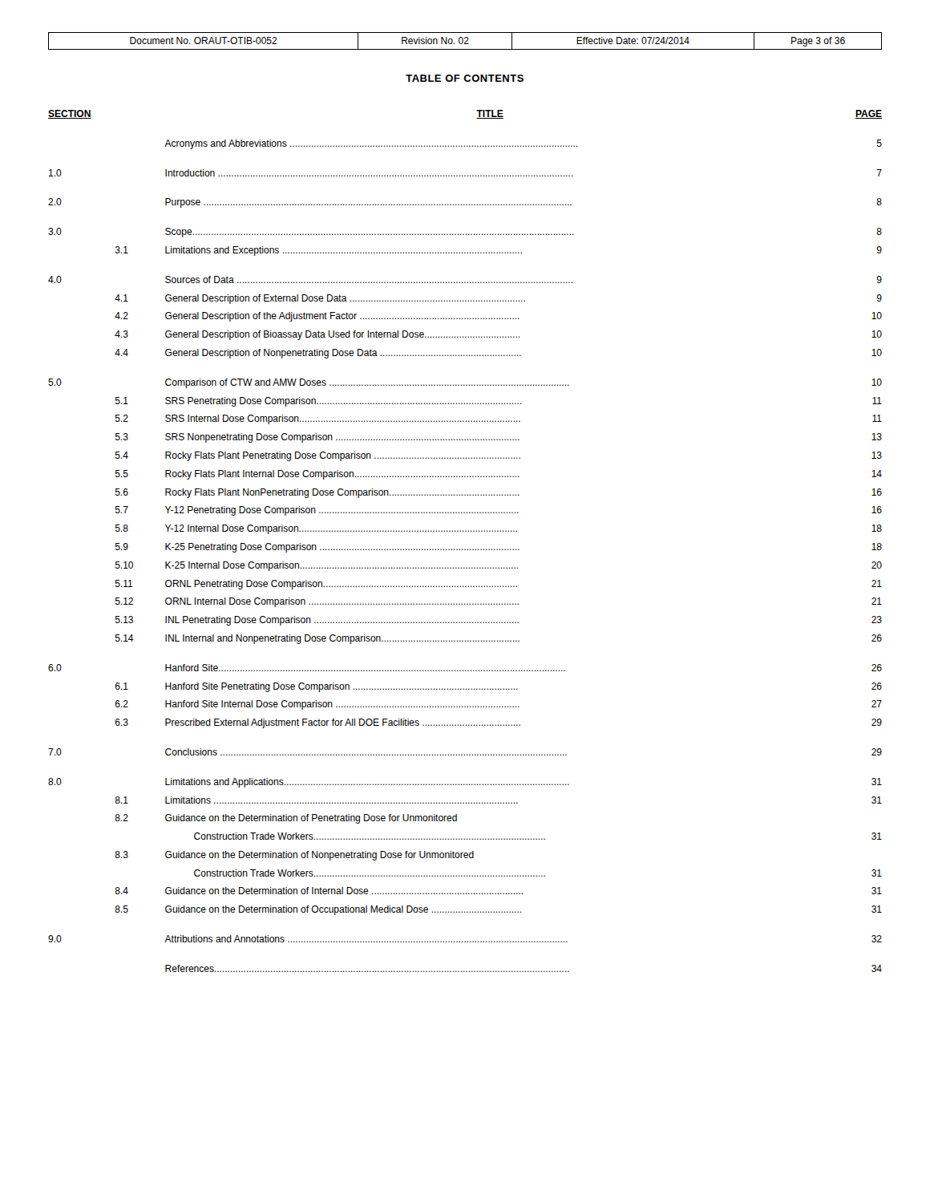| Document No. ORAUT-OTIB-0052 | Revision No. 02 | Effective Date: 07/24/2014 | Page 3 of 36 |
TABLE OF CONTENTS
| SECTION | | TITLE | PAGE |
| | | Acronyms and Abbreviations ............................................................................................................ | 5 |
| 1.0 | | Introduction ..................................................................................................................................... | 7 |
| 2.0 | | Purpose .......................................................................................................................................... | 8 |
| 3.0 | | Scope............................................................................................................................................... | 8 |
| | 3.1 | Limitations and Exceptions .......................................................................................... | 9 |
| 4.0 | | Sources of Data .............................................................................................................................. | 9 |
| | 4.1 | General Description of External Dose Data .................................................................. | 9 |
| | 4.2 | General Description of the Adjustment Factor ............................................................ | 10 |
| | 4.3 | General Description of Bioassay Data Used for Internal Dose.................................... | 10 |
| | 4.4 | General Description of Nonpenetrating Dose Data ..................................................... | 10 |
| 5.0 | | Comparison of CTW and AMW Doses .......................................................................................... | 10 |
| | 5.1 | SRS Penetrating Dose Comparison............................................................................. | 11 |
| | 5.2 | SRS Internal Dose Comparison................................................................................... | 11 |
| | 5.3 | SRS Nonpenetrating Dose Comparison ..................................................................... | 13 |
| | 5.4 | Rocky Flats Plant Penetrating Dose Comparison ....................................................... | 13 |
| | 5.5 | Rocky Flats Plant Internal Dose Comparison.............................................................. | 14 |
| | 5.6 | Rocky Flats Plant NonPenetrating Dose Comparison................................................. | 16 |
| | 5.7 | Y-12 Penetrating Dose Comparison ........................................................................... | 16 |
| | 5.8 | Y-12 Internal Dose Comparison.................................................................................. | 18 |
| | 5.9 | K-25 Penetrating Dose Comparison ........................................................................... | 18 |
| | 5.10 | K-25 Internal Dose Comparison.................................................................................. | 20 |
| | 5.11 | ORNL Penetrating Dose Comparison......................................................................... | 21 |
| | 5.12 | ORNL Internal Dose Comparison ............................................................................... | 21 |
| | 5.13 | INL Penetrating Dose Comparison ............................................................................. | 23 |
| | 5.14 | INL Internal and Nonpenetrating Dose Comparison.................................................... | 26 |
| 6.0 | | Hanford Site.................................................................................................................................. | 26 |
| | 6.1 | Hanford Site Penetrating Dose Comparison .............................................................. | 26 |
| | 6.2 | Hanford Site Internal Dose Comparison ..................................................................... | 27 |
| | 6.3 | Prescribed External Adjustment Factor for All DOE Facilities ..................................... | 29 |
| 7.0 | | Conclusions .................................................................................................................................. | 29 |
| 8.0 | | Limitations and Applications........................................................................................................... | 31 |
| | 8.1 | Limitations .................................................................................................................. | 31 |
| | 8.2 | Guidance on the Determination of Penetrating Dose for Unmonitored | |
| | | Construction Trade Workers....................................................................................... | 31 |
| | 8.3 | Guidance on the Determination of Nonpenetrating Dose for Unmonitored | |
| | | Construction Trade Workers....................................................................................... | 31 |
| | 8.4 | Guidance on the Determination of Internal Dose ......................................................... | 31 |
| | 8.5 | Guidance on the Determination of Occupational Medical Dose .................................. | 31 |
| 9.0 | | Attributions and Annotations ......................................................................................................... | 32 |
| | | References..................................................................................................................................... | 34 |